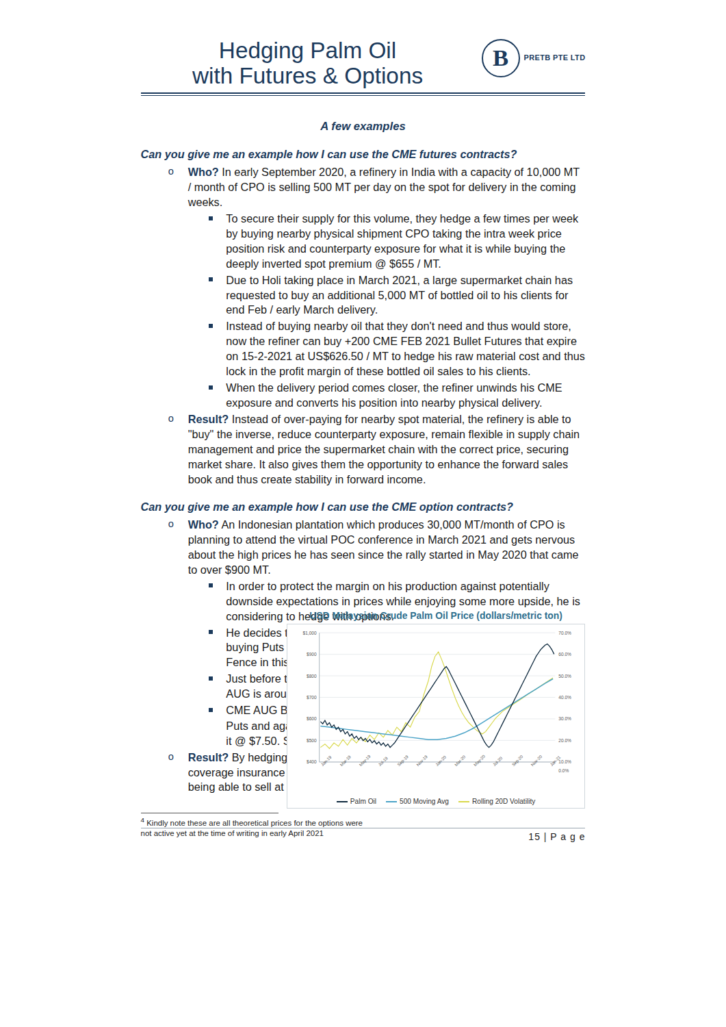Hedging Palm Oil with Futures & Options
B
PRETB PTE LTD
A few examples
Can you give me an example how I can use the CME futures contracts?
Who? In early September 2020, a refinery in India with a capacity of 10,000 MT / month of CPO is selling 500 MT per day on the spot for delivery in the coming weeks.
To secure their supply for this volume, they hedge a few times per week by buying nearby physical shipment CPO taking the intra week price position risk and counterparty exposure for what it is while buying the deeply inverted spot premium @ $655 / MT.
Due to Holi taking place in March 2021, a large supermarket chain has requested to buy an additional 5,000 MT of bottled oil to his clients for end Feb / early March delivery.
Instead of buying nearby oil that they don't need and thus would store, now the refiner can buy +200 CME FEB 2021 Bullet Futures that expire on 15-2-2021 at US$626.50 / MT to hedge his raw material cost and thus lock in the profit margin of these bottled oil sales to his clients.
When the delivery period comes closer, the refiner unwinds his CME exposure and converts his position into nearby physical delivery.
Result? Instead of over-paying for nearby spot material, the refinery is able to "buy" the inverse, reduce counterparty exposure, remain flexible in supply chain management and price the supermarket chain with the correct price, securing market share. It also gives them the opportunity to enhance the forward sales book and thus create stability in forward income.
Can you give me an example how I can use the CME option contracts?
Who? An Indonesian plantation which produces 30,000 MT/month of CPO is planning to attend the virtual POC conference in March 2021 and gets nervous about the high prices he has seen since the rally started in May 2020 that came to over $900 MT.
In order to protect the margin on his production against potentially downside expectations in prices while enjoying some more upside, he is considering to hedge with options.
He decides to hedge part of his Q3 production (30% or 1200 lots) by buying Puts and selling Calls against it (Producer Scenario 3, Producer Fence in this report) that expire on 10-8-2021.
Just before the conference, the CME MAY Futures hits $905, and CME AUG is around $830
CME AUG Bullet Options4: he is able to buy $30 for the OTM AUG $800 Puts and against this he has sold some OTM AUG $850 Calls to finance it @ $7.50. So, all combined he has paid $22.50 per lot
Result? By hedging with these options, he has invested 2.5% of notional to get coverage insurance against a potential downward move, while at the same time being able to sell at a higher price if the markets continue to be strong.
4 Kindly note these are all theoretical prices for the options were not active yet at the time of writing in early April 2021
USD Malaysian Crude Palm Oil Price (dollars/metric ton)
$1,000 $900 $800 $700 $600 $500 $400 70.0% 60.0% 50.0% 40.0% 30.0% 20.0% 10.0% 0.0% Jan-19 Mar-19 May-19 Jul-19 Sep-19 Nov-19 Jan-20 Mar-20 May-20 Jul-20 Sep-20 Nov-20 Jan-21
Palm Oil 500 Moving Avg Rolling 20D Volatility
15 | P a g e